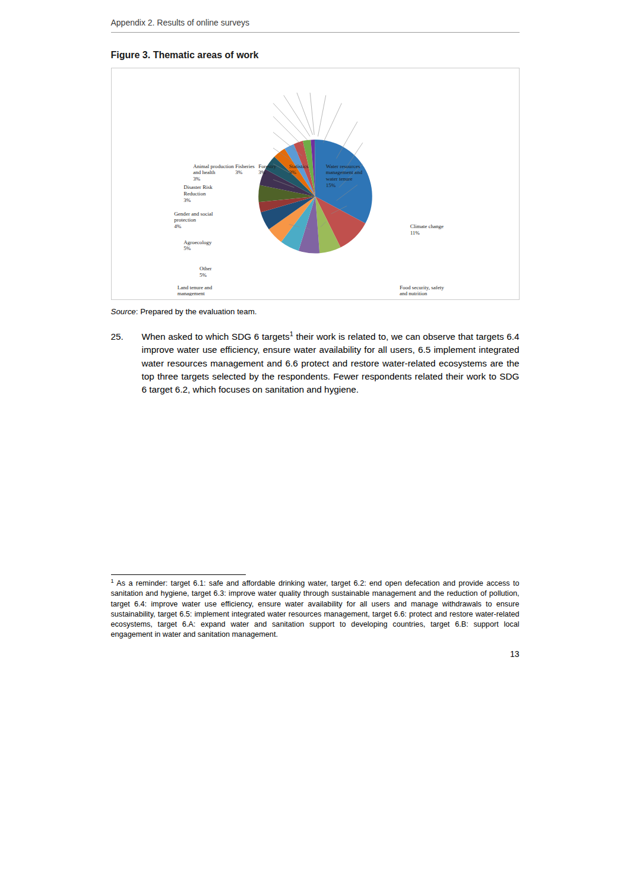Appendix 2. Results of online surveys
Figure 3. Thematic areas of work
Animal production and health 3% Fisheries 3% Forestry 3% Statistics 3% Water resources management and water tenure 15% Disaster Risk Reduction 3% Gender and social protection 4% Agroecology 5% Other 5% Land tenure and management 5% Agribusiness and agrifood chain 5% Plant production and protection 6% Family farming 6% Resilience building 7% Knowledge management 8% Food security, safety and nutrition 8% Climate change 11%
Source: Prepared by the evaluation team.
25.
When asked to which SDG 6 targets1 their work is related to, we can observe that targets 6.4 improve water use efficiency, ensure water availability for all users, 6.5 implement integrated water resources management and 6.6 protect and restore water-related ecosystems are the top three targets selected by the respondents. Fewer respondents related their work to SDG 6 target 6.2, which focuses on sanitation and hygiene.
1 As a reminder: target 6.1: safe and affordable drinking water, target 6.2: end open defecation and provide access to sanitation and hygiene, target 6.3: improve water quality through sustainable management and the reduction of pollution, target 6.4: improve water use efficiency, ensure water availability for all users and manage withdrawals to ensure sustainability, target 6.5: implement integrated water resources management, target 6.6: protect and restore water-related ecosystems, target 6.A: expand water and sanitation support to developing countries, target 6.B: support local engagement in water and sanitation management.
13